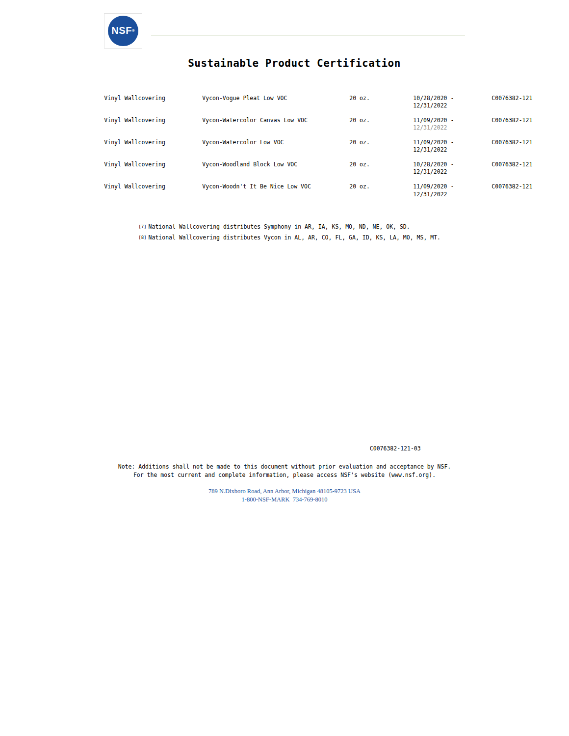NSF®
Sustainable Product Certification
| Vinyl Wallcovering | Vycon-Vogue Pleat Low VOC | 20 oz. | 10/28/2020 - 12/31/2022 | C0076382-121 |
| Vinyl Wallcovering | Vycon-Watercolor Canvas Low VOC | 20 oz. | 11/09/2020 - 12/31/2022 | C0076382-121 |
| Vinyl Wallcovering | Vycon-Watercolor Low VOC | 20 oz. | 11/09/2020 - 12/31/2022 | C0076382-121 |
| Vinyl Wallcovering | Vycon-Woodland Block Low VOC | 20 oz. | 10/28/2020 - 12/31/2022 | C0076382-121 |
| Vinyl Wallcovering | Vycon-Woodn't It Be Nice Low VOC | 20 oz. | 11/09/2020 - 12/31/2022 | C0076382-121 |
[7] National Wallcovering distributes Symphony in AR, IA, KS, MO, ND, NE, OK, SD.
[8] National Wallcovering distributes Vycon in AL, AR, CO, FL, GA, ID, KS, LA, MO, MS, MT.
C0076382-121-03
Note: Additions shall not be made to this document without prior evaluation and acceptance by NSF.
For the most current and complete information, please access NSF's website (www.nsf.org).
789 N.Dixboro Road, Ann Arbor, Michigan 48105-9723 USA
1-800-NSF-MARK 734-769-8010